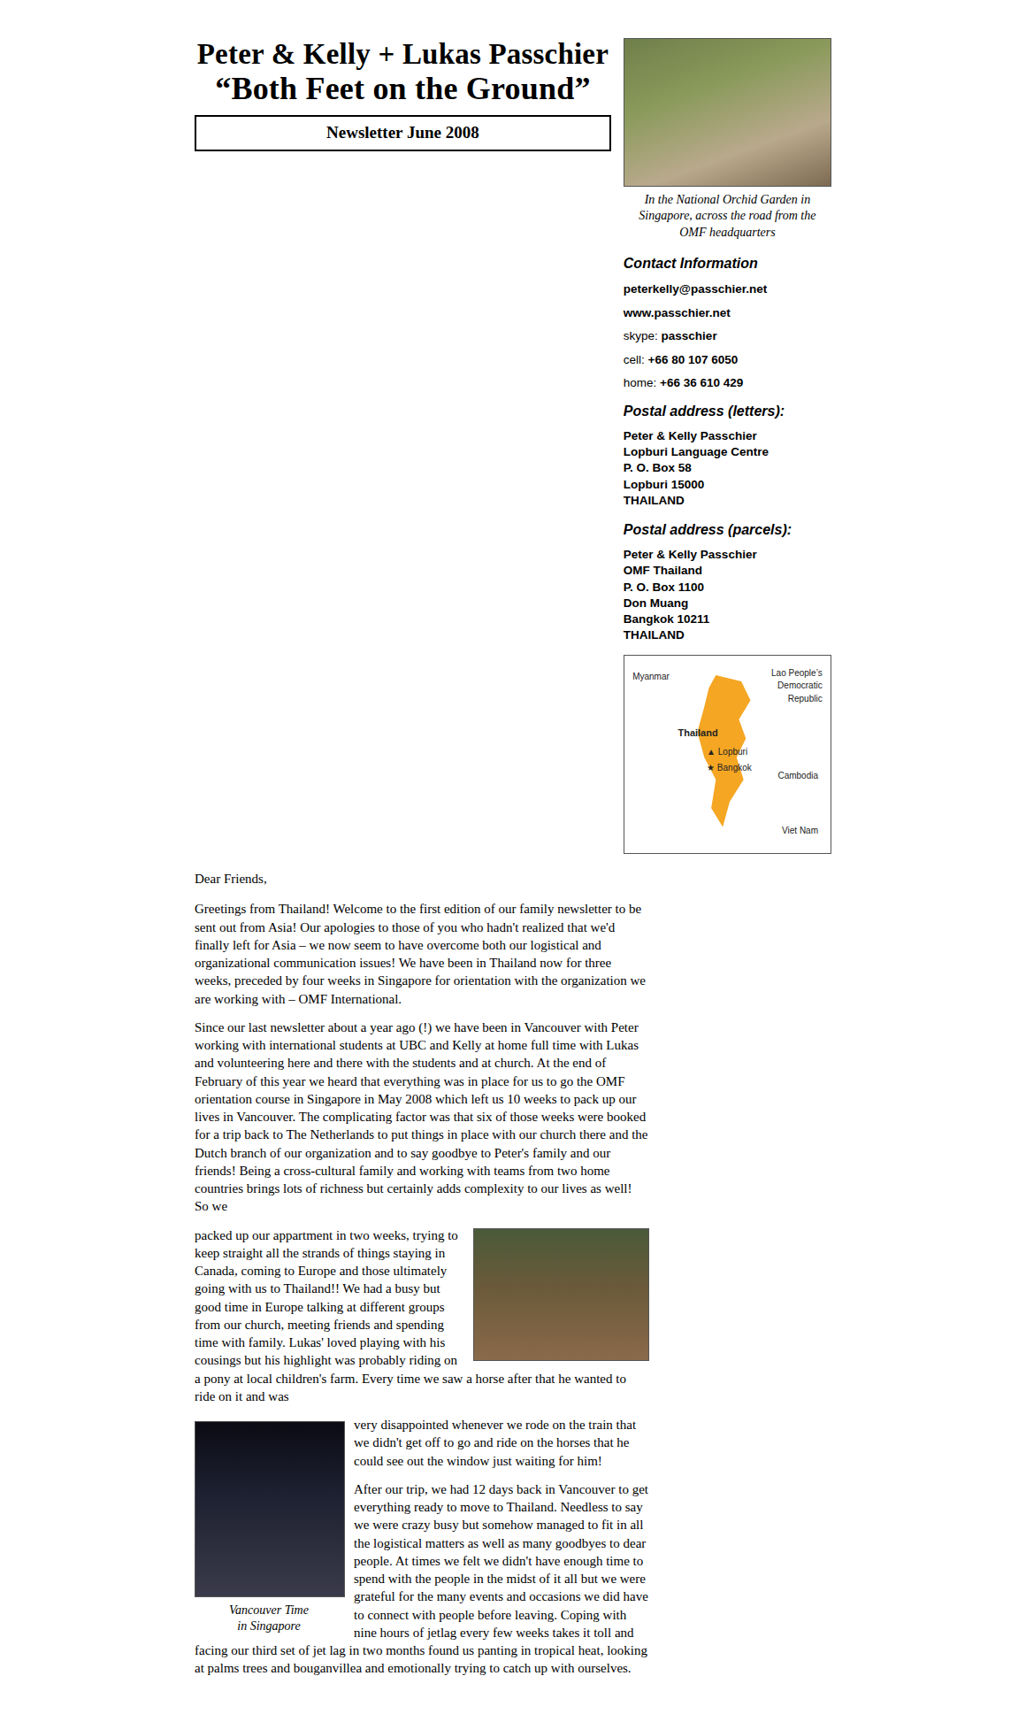Peter & Kelly + Lukas Passchier “Both Feet on the Ground”
Newsletter June 2008
In the National Orchid Garden in Singapore, across the road from the OMF headquarters
Contact Information
peterkelly@passchier.net
www.passchier.net
skype: passchier
cell: +66 80 107 6050
home: +66 36 610 429
Postal address (letters):
Peter & Kelly Passchier
Lopburi Language Centre
P. O. Box 58
Lopburi 15000
THAILAND
Postal address (parcels):
Peter & Kelly Passchier
OMF Thailand
P. O. Box 1100
Don Muang
Bangkok 10211
THAILAND
Myanmar
Lao People’s
Democratic
Republic
Thailand
▲ Lopburi
★ Bangkok
Cambodia
Viet Nam
Dear Friends,
Greetings from Thailand! Welcome to the first edition of our family newsletter to be sent out from Asia! Our apologies to those of you who hadn't realized that we'd finally left for Asia – we now seem to have overcome both our logistical and organizational communication issues! We have been in Thailand now for three weeks, preceded by four weeks in Singapore for orientation with the organization we are working with – OMF International.
Since our last newsletter about a year ago (!) we have been in Vancouver with Peter working with international students at UBC and Kelly at home full time with Lukas and volunteering here and there with the students and at church. At the end of February of this year we heard that everything was in place for us to go the OMF orientation course in Singapore in May 2008 which left us 10 weeks to pack up our lives in Vancouver. The complicating factor was that six of those weeks were booked for a trip back to The Netherlands to put things in place with our church there and the Dutch branch of our organization and to say goodbye to Peter's family and our friends! Being a cross-cultural family and working with teams from two home countries brings lots of richness but certainly adds complexity to our lives as well! So we
packed up our appartment in two weeks, trying to keep straight all the strands of things staying in Canada, coming to Europe and those ultimately going with us to Thailand!! We had a busy but good time in Europe talking at different groups from our church, meeting friends and spending time with family. Lukas' loved playing with his cousings but his highlight was probably riding on a pony at local children's farm. Every time we saw a horse after that he wanted to ride on it and was
Vancouver Time
in Singapore
very disappointed whenever we rode on the train that we didn't get off to go and ride on the horses that he could see out the window just waiting for him!
After our trip, we had 12 days back in Vancouver to get everything ready to move to Thailand. Needless to say we were crazy busy but somehow managed to fit in all the logistical matters as well as many goodbyes to dear people. At times we felt we didn't have enough time to spend with the people in the midst of it all but we were grateful for the many events and occasions we did have to connect with people before leaving. Coping with nine hours of jetlag every few weeks takes it toll and facing our third set of jet lag in two months found us panting in tropical heat, looking at palms trees and bouganvillea and emotionally trying to catch up with ourselves.